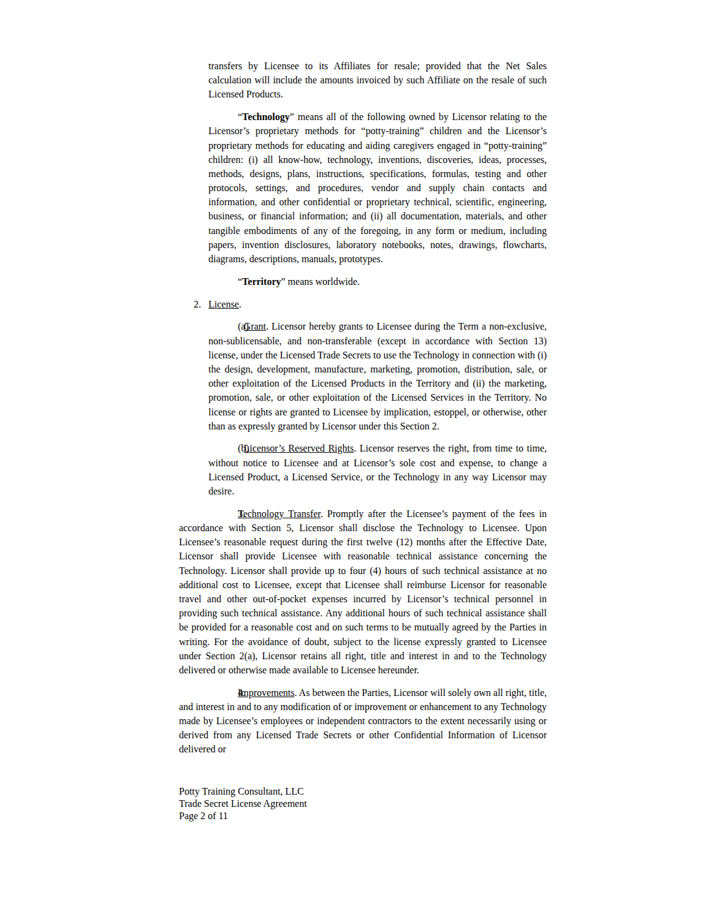transfers by Licensee to its Affiliates for resale; provided that the Net Sales calculation will include the amounts invoiced by such Affiliate on the resale of such Licensed Products.
“Technology” means all of the following owned by Licensor relating to the Licensor’s proprietary methods for “potty-training” children and the Licensor’s proprietary methods for educating and aiding caregivers engaged in “potty-training” children: (i) all know-how, technology, inventions, discoveries, ideas, processes, methods, designs, plans, instructions, specifications, formulas, testing and other protocols, settings, and procedures, vendor and supply chain contacts and information, and other confidential or proprietary technical, scientific, engineering, business, or financial information; and (ii) all documentation, materials, and other tangible embodiments of any of the foregoing, in any form or medium, including papers, invention disclosures, laboratory notebooks, notes, drawings, flowcharts, diagrams, descriptions, manuals, prototypes.
“Territory” means worldwide.
2. License.
(a) Grant. Licensor hereby grants to Licensee during the Term a non-exclusive, non-sublicensable, and non-transferable (except in accordance with Section 13) license, under the Licensed Trade Secrets to use the Technology in connection with (i) the design, development, manufacture, marketing, promotion, distribution, sale, or other exploitation of the Licensed Products in the Territory and (ii) the marketing, promotion, sale, or other exploitation of the Licensed Services in the Territory. No license or rights are granted to Licensee by implication, estoppel, or otherwise, other than as expressly granted by Licensor under this Section 2.
(b) Licensor’s Reserved Rights. Licensor reserves the right, from time to time, without notice to Licensee and at Licensor’s sole cost and expense, to change a Licensed Product, a Licensed Service, or the Technology in any way Licensor may desire.
3. Technology Transfer. Promptly after the Licensee’s payment of the fees in accordance with Section 5, Licensor shall disclose the Technology to Licensee. Upon Licensee’s reasonable request during the first twelve (12) months after the Effective Date, Licensor shall provide Licensee with reasonable technical assistance concerning the Technology. Licensor shall provide up to four (4) hours of such technical assistance at no additional cost to Licensee, except that Licensee shall reimburse Licensor for reasonable travel and other out-of-pocket expenses incurred by Licensor’s technical personnel in providing such technical assistance. Any additional hours of such technical assistance shall be provided for a reasonable cost and on such terms to be mutually agreed by the Parties in writing. For the avoidance of doubt, subject to the license expressly granted to Licensee under Section 2(a), Licensor retains all right, title and interest in and to the Technology delivered or otherwise made available to Licensee hereunder.
4. Improvements. As between the Parties, Licensor will solely own all right, title, and interest in and to any modification of or improvement or enhancement to any Technology made by Licensee’s employees or independent contractors to the extent necessarily using or derived from any Licensed Trade Secrets or other Confidential Information of Licensor delivered or
Potty Training Consultant, LLC
Trade Secret License Agreement
Page 2 of 11